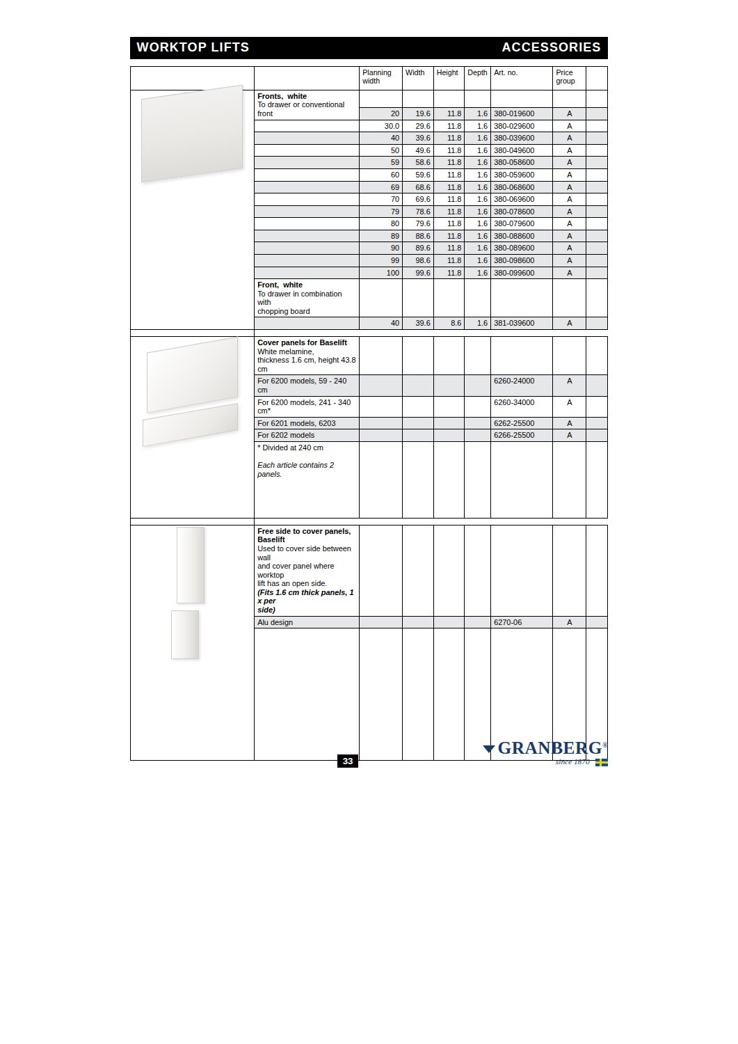Worktop lifts
Accessories
| | | Planning width | Width | Height | Depth | Art. no. | Price group | |
| --- | --- | --- | --- | --- | --- | --- | --- | --- |
| | Fronts, white To drawer or conventional front | | | | | | | |
| 20 | 19.6 | 11.8 | 1.6 | 380-019600 | A | |
| | 30.0 | 29.6 | 11.8 | 1.6 | 380-029600 | A | |
| | 40 | 39.6 | 11.8 | 1.6 | 380-039600 | A | |
| | 50 | 49.6 | 11.8 | 1.6 | 380-049600 | A | |
| | 59 | 58.6 | 11.8 | 1.6 | 380-058600 | A | |
| | 60 | 59.6 | 11.8 | 1.6 | 380-059600 | A | |
| | 69 | 68.6 | 11.8 | 1.6 | 380-068600 | A | |
| | 70 | 69.6 | 11.8 | 1.6 | 380-069600 | A | |
| | 79 | 78.6 | 11.8 | 1.6 | 380-078600 | A | |
| | 80 | 79.6 | 11.8 | 1.6 | 380-079600 | A | |
| | 89 | 88.6 | 11.8 | 1.6 | 380-088600 | A | |
| | 90 | 89.6 | 11.8 | 1.6 | 380-089600 | A | |
| | 99 | 98.6 | 11.8 | 1.6 | 380-098600 | A | |
| | 100 | 99.6 | 11.8 | 1.6 | 380-099600 | A | |
| Front, white To drawer in combination with chopping board | | | | | | | |
| | 40 | 39.6 | 8.6 | 1.6 | 381-039600 | A | |
| | Cover panels for Baselift White melamine, thickness 1.6 cm, height 43.8 cm | | | | | | | |
| For 6200 models, 59 - 240 cm | | | | | 6260-24000 | A | |
| For 6200 models, 241 - 340 cm* | | | | | 6260-34000 | A | |
| For 6201 models, 6203 | | | | | 6262-25500 | A | |
| For 6202 models | | | | | 6266-25500 | A | |
| * Divided at 240 cm Each article contains 2 panels. | | | | | | | |
| | Free side to cover panels, Baselift Used to cover side between wall and cover panel where worktop lift has an open side. (Fits 1.6 cm thick panels, 1 x per side) | | | | | | | |
| Alu design | | | | | 6270-06 | A | |
33
GRANBERG®
since 1870